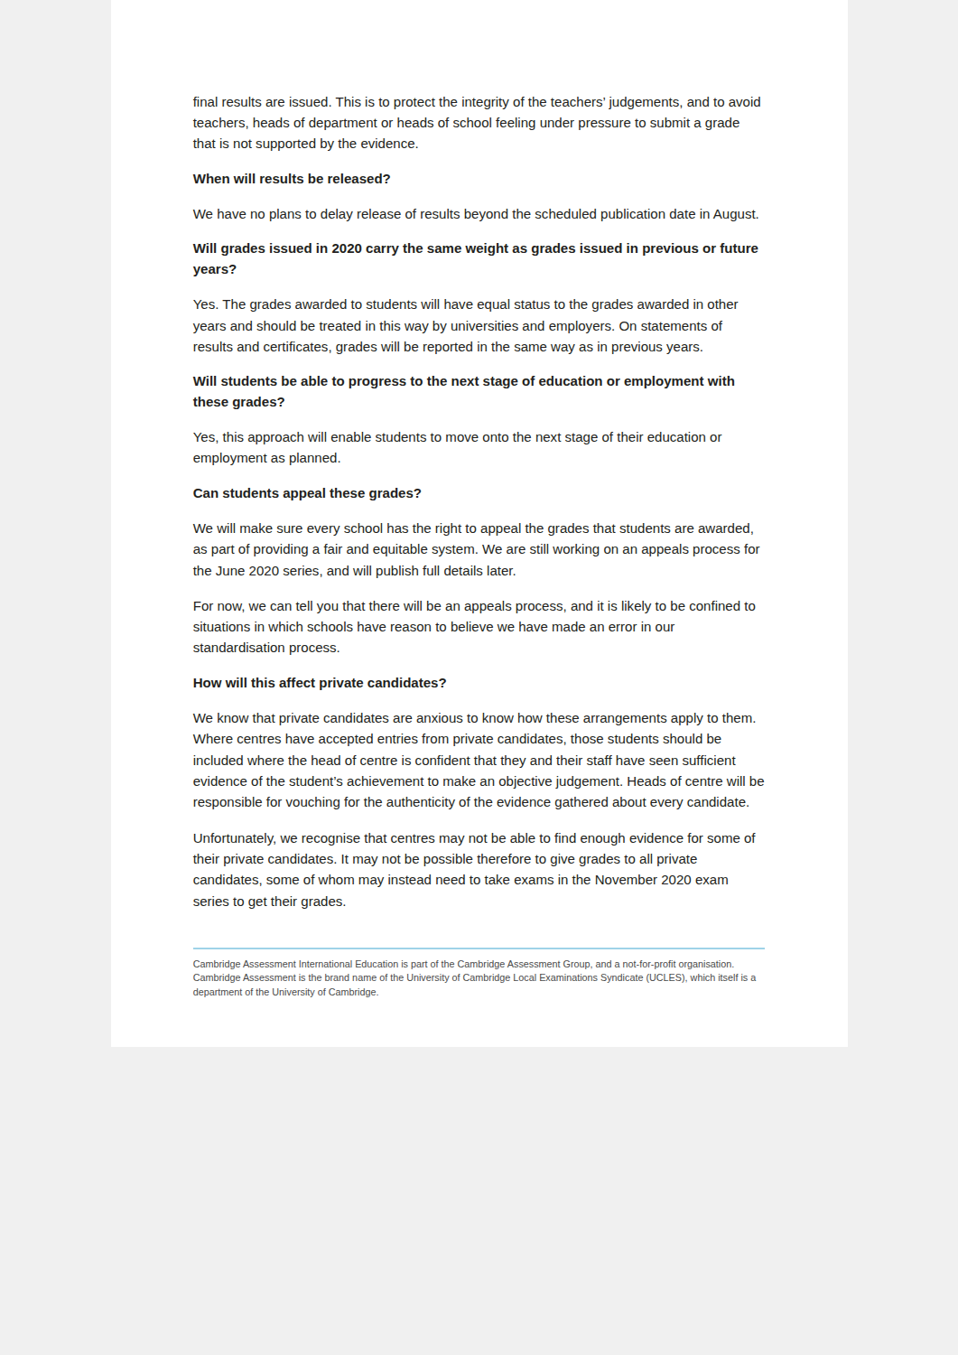final results are issued. This is to protect the integrity of the teachers’ judgements, and to avoid teachers, heads of department or heads of school feeling under pressure to submit a grade that is not supported by the evidence.
When will results be released?
We have no plans to delay release of results beyond the scheduled publication date in August.
Will grades issued in 2020 carry the same weight as grades issued in previous or future years?
Yes. The grades awarded to students will have equal status to the grades awarded in other years and should be treated in this way by universities and employers. On statements of results and certificates, grades will be reported in the same way as in previous years.
Will students be able to progress to the next stage of education or employment with these grades?
Yes, this approach will enable students to move onto the next stage of their education or employment as planned.
Can students appeal these grades?
We will make sure every school has the right to appeal the grades that students are awarded, as part of providing a fair and equitable system. We are still working on an appeals process for the June 2020 series, and will publish full details later.
For now, we can tell you that there will be an appeals process, and it is likely to be confined to situations in which schools have reason to believe we have made an error in our standardisation process.
How will this affect private candidates?
We know that private candidates are anxious to know how these arrangements apply to them. Where centres have accepted entries from private candidates, those students should be included where the head of centre is confident that they and their staff have seen sufficient evidence of the student’s achievement to make an objective judgement. Heads of centre will be responsible for vouching for the authenticity of the evidence gathered about every candidate.
Unfortunately, we recognise that centres may not be able to find enough evidence for some of their private candidates. It may not be possible therefore to give grades to all private candidates, some of whom may instead need to take exams in the November 2020 exam series to get their grades.
Cambridge Assessment International Education is part of the Cambridge Assessment Group, and a not-for-profit organisation. Cambridge Assessment is the brand name of the University of Cambridge Local Examinations Syndicate (UCLES), which itself is a department of the University of Cambridge.